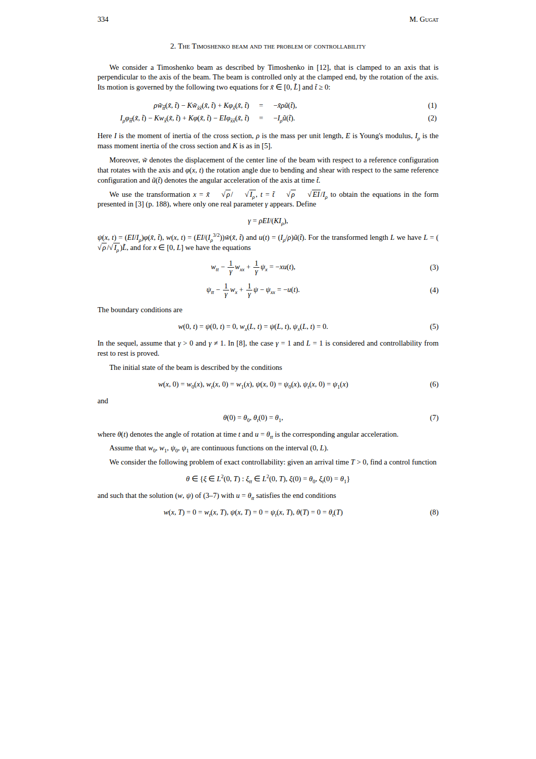334 M. Gugat
2. The Timoshenko beam and the problem of controllability
We consider a Timoshenko beam as described by Timoshenko in [12], that is clamped to an axis that is perpendicular to the axis of the beam. The beam is controlled only at the clamped end, by the rotation of the axis. Its motion is governed by the following two equations for x̃ ∈ [0, L̃] and t̃ ≥ 0:
| ρw̃ t̃t̃ ( x̃ , t̃ ) − Kw̃ x̃x̃ ( x̃ , t̃ ) + Kφ x̃ ( x̃ , t̃ ) | = | − x̃ρũ ( t̃ ), | (1) |
| I ρ φ t̃t̃ ( x̃ , t̃ ) − Kw x̃ ( x̃ , t̃ ) + Kφ ( x̃ , t̃ ) − EIφ x̃x̃ ( x̃ , t̃ ) | = | − I ρ ũ ( t̃ ). | (2) |
Here I is the moment of inertia of the cross section, ρ is the mass per unit length, E is Young's modulus, Iρ is the mass moment inertia of the cross section and K is as in [5].
Moreover, w̃ denotes the displacement of the center line of the beam with respect to a reference configuration that rotates with the axis and φ(x, t) the rotation angle due to bending and shear with respect to the same reference configuration and ũ(t̃) denotes the angular acceleration of the axis at time t̃.
We use the transformation x = x̃√ρ/√Iρ, t = t̃√ρ√EI/Iρ to obtain the equations in the form presented in [3] (p. 188), where only one real parameter γ appears. Define
γ = ρEI/(KIρ),
ψ(x, t) = (EI/Iρ)φ(x̃, t̃), w(x, t) = (EI/(Iρ3/2))w̃(x̃, t̃) and u(t) = (Iρ/ρ)ũ(t̃). For the transformed length L we have L = (√ρ/√Iρ)L̃, and for x ∈ [0, L] we have the equations
wtt − 1 γ wxx + 1 γ ψx = −xu(t),
(3)
ψtt − 1 γ wx + 1 γ ψ − ψxx = −u(t).
(4)
The boundary conditions are
w(0, t) = ψ(0, t) = 0, wx(L, t) = ψ(L, t), ψx(L, t) = 0.
(5)
In the sequel, assume that γ > 0 and γ ≠ 1. In [8], the case γ = 1 and L = 1 is considered and controllability from rest to rest is proved.
The initial state of the beam is described by the conditions
w(x, 0) = w0(x), wt(x, 0) = w1(x), ψ(x, 0) = ψ0(x), ψt(x, 0) = ψ1(x)
(6)
and
θ(0) = θ0, θt(0) = θ1,
(7)
where θ(t) denotes the angle of rotation at time t and u = θtt is the corresponding angular acceleration.
Assume that w0, w1, ψ0, ψ1 are continuous functions on the interval (0, L).
We consider the following problem of exact controllability: given an arrival time T > 0, find a control function
θ ∈ {ξ ∈ L2(0, T) : ξtt ∈ L2(0, T), ξ(0) = θ0, ξt(0) = θ1}
and such that the solution (w, ψ) of (3–7) with u = θtt satisfies the end conditions
w(x, T) = 0 = wt(x, T), ψ(x, T) = 0 = ψt(x, T), θ(T) = 0 = θt(T)
(8)